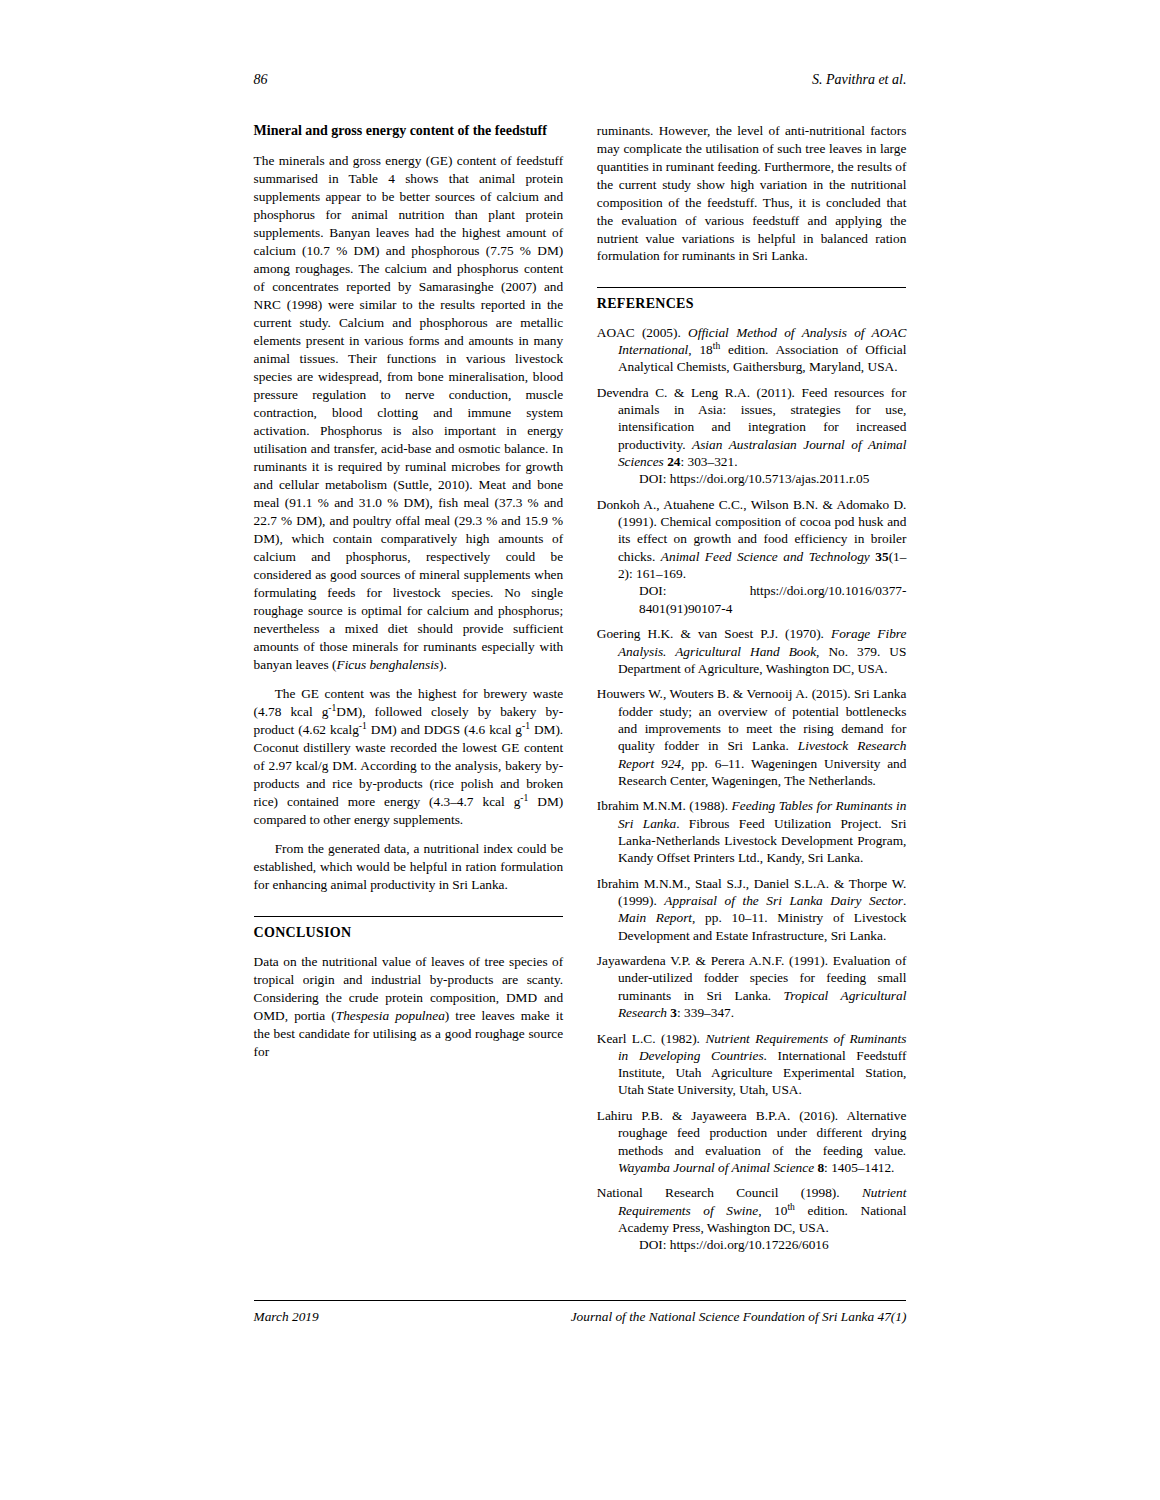86 S. Pavithra et al.
Mineral and gross energy content of the feedstuff
The minerals and gross energy (GE) content of feedstuff summarised in Table 4 shows that animal protein supplements appear to be better sources of calcium and phosphorus for animal nutrition than plant protein supplements. Banyan leaves had the highest amount of calcium (10.7 % DM) and phosphorous (7.75 % DM) among roughages. The calcium and phosphorus content of concentrates reported by Samarasinghe (2007) and NRC (1998) were similar to the results reported in the current study. Calcium and phosphorous are metallic elements present in various forms and amounts in many animal tissues. Their functions in various livestock species are widespread, from bone mineralisation, blood pressure regulation to nerve conduction, muscle contraction, blood clotting and immune system activation. Phosphorus is also important in energy utilisation and transfer, acid-base and osmotic balance. In ruminants it is required by ruminal microbes for growth and cellular metabolism (Suttle, 2010). Meat and bone meal (91.1 % and 31.0 % DM), fish meal (37.3 % and 22.7 % DM), and poultry offal meal (29.3 % and 15.9 % DM), which contain comparatively high amounts of calcium and phosphorus, respectively could be considered as good sources of mineral supplements when formulating feeds for livestock species. No single roughage source is optimal for calcium and phosphorus; nevertheless a mixed diet should provide sufficient amounts of those minerals for ruminants especially with banyan leaves (Ficus benghalensis).
The GE content was the highest for brewery waste (4.78 kcal g-1DM), followed closely by bakery by-product (4.62 kcalg-1 DM) and DDGS (4.6 kcal g-1 DM). Coconut distillery waste recorded the lowest GE content of 2.97 kcal/g DM. According to the analysis, bakery by-products and rice by-products (rice polish and broken rice) contained more energy (4.3–4.7 kcal g-1 DM) compared to other energy supplements.
From the generated data, a nutritional index could be established, which would be helpful in ration formulation for enhancing animal productivity in Sri Lanka.
CONCLUSION
Data on the nutritional value of leaves of tree species of tropical origin and industrial by-products are scanty. Considering the crude protein composition, DMD and OMD, portia (Thespesia populnea) tree leaves make it the best candidate for utilising as a good roughage source for
ruminants. However, the level of anti-nutritional factors may complicate the utilisation of such tree leaves in large quantities in ruminant feeding. Furthermore, the results of the current study show high variation in the nutritional composition of the feedstuff. Thus, it is concluded that the evaluation of various feedstuff and applying the nutrient value variations is helpful in balanced ration formulation for ruminants in Sri Lanka.
REFERENCES
AOAC (2005). Official Method of Analysis of AOAC International, 18th edition. Association of Official Analytical Chemists, Gaithersburg, Maryland, USA.
Devendra C. & Leng R.A. (2011). Feed resources for animals in Asia: issues, strategies for use, intensification and integration for increased productivity. Asian Australasian Journal of Animal Sciences 24: 303–321. DOI: https://doi.org/10.5713/ajas.2011.r.05
Donkoh A., Atuahene C.C., Wilson B.N. & Adomako D. (1991). Chemical composition of cocoa pod husk and its effect on growth and food efficiency in broiler chicks. Animal Feed Science and Technology 35(1–2): 161–169. DOI: https://doi.org/10.1016/0377-8401(91)90107-4
Goering H.K. & van Soest P.J. (1970). Forage Fibre Analysis. Agricultural Hand Book, No. 379. US Department of Agriculture, Washington DC, USA.
Houwers W., Wouters B. & Vernooij A. (2015). Sri Lanka fodder study; an overview of potential bottlenecks and improvements to meet the rising demand for quality fodder in Sri Lanka. Livestock Research Report 924, pp. 6–11. Wageningen University and Research Center, Wageningen, The Netherlands.
Ibrahim M.N.M. (1988). Feeding Tables for Ruminants in Sri Lanka. Fibrous Feed Utilization Project. Sri Lanka-Netherlands Livestock Development Program, Kandy Offset Printers Ltd., Kandy, Sri Lanka.
Ibrahim M.N.M., Staal S.J., Daniel S.L.A. & Thorpe W. (1999). Appraisal of the Sri Lanka Dairy Sector. Main Report, pp. 10–11. Ministry of Livestock Development and Estate Infrastructure, Sri Lanka.
Jayawardena V.P. & Perera A.N.F. (1991). Evaluation of under-utilized fodder species for feeding small ruminants in Sri Lanka. Tropical Agricultural Research 3: 339–347.
Kearl L.C. (1982). Nutrient Requirements of Ruminants in Developing Countries. International Feedstuff Institute, Utah Agriculture Experimental Station, Utah State University, Utah, USA.
Lahiru P.B. & Jayaweera B.P.A. (2016). Alternative roughage feed production under different drying methods and evaluation of the feeding value. Wayamba Journal of Animal Science 8: 1405–1412.
National Research Council (1998). Nutrient Requirements of Swine, 10th edition. National Academy Press, Washington DC, USA. DOI: https://doi.org/10.17226/6016
March 2019 Journal of the National Science Foundation of Sri Lanka 47(1)